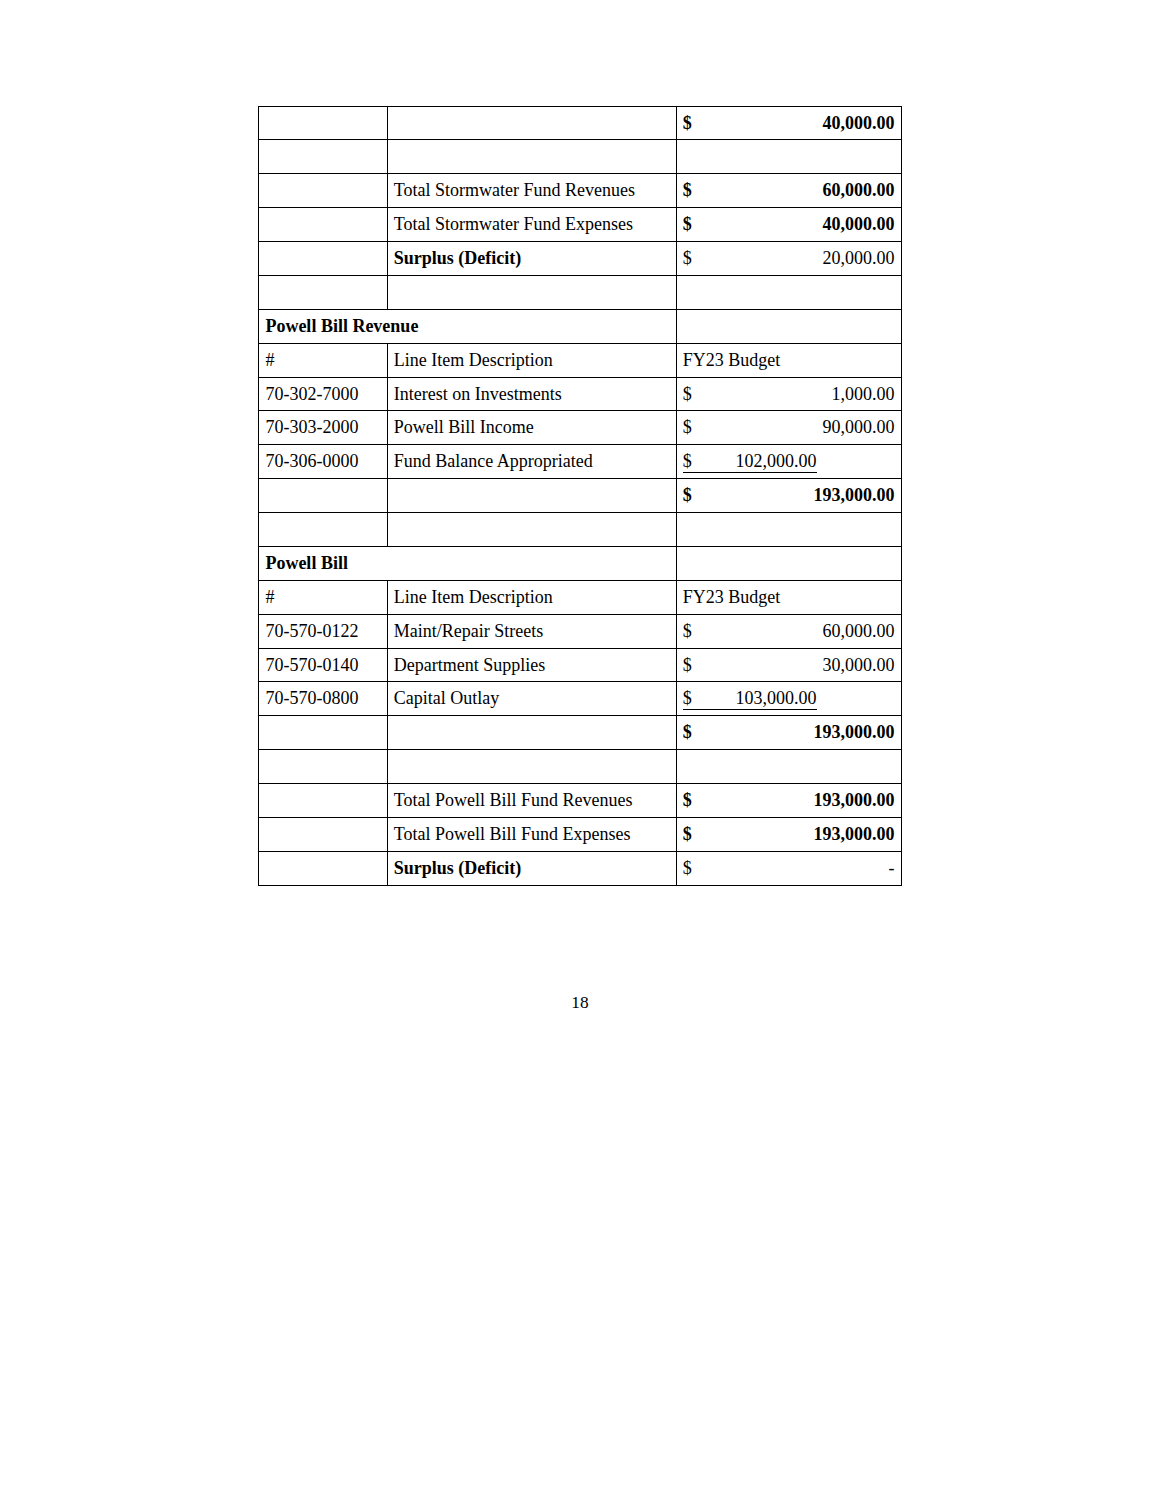| | | $ 40,000.00 |
| | Total Stormwater Fund Revenues | $ 60,000.00 |
| | Total Stormwater Fund Expenses | $ 40,000.00 |
| | Surplus (Deficit) | $ 20,000.00 |
| Powell Bill Revenue | |
| # | Line Item Description | FY23 Budget |
| 70-302-7000 | Interest on Investments | $ 1,000.00 |
| 70-303-2000 | Powell Bill Income | $ 90,000.00 |
| 70-306-0000 | Fund Balance Appropriated | $ 102,000.00 |
| | | $ 193,000.00 |
| Powell Bill | |
| # | Line Item Description | FY23 Budget |
| 70-570-0122 | Maint/Repair Streets | $ 60,000.00 |
| 70-570-0140 | Department Supplies | $ 30,000.00 |
| 70-570-0800 | Capital Outlay | $ 103,000.00 |
| | | $ 193,000.00 |
| | Total Powell Bill Fund Revenues | $ 193,000.00 |
| | Total Powell Bill Fund Expenses | $ 193,000.00 |
| | Surplus (Deficit) | $ - |
18